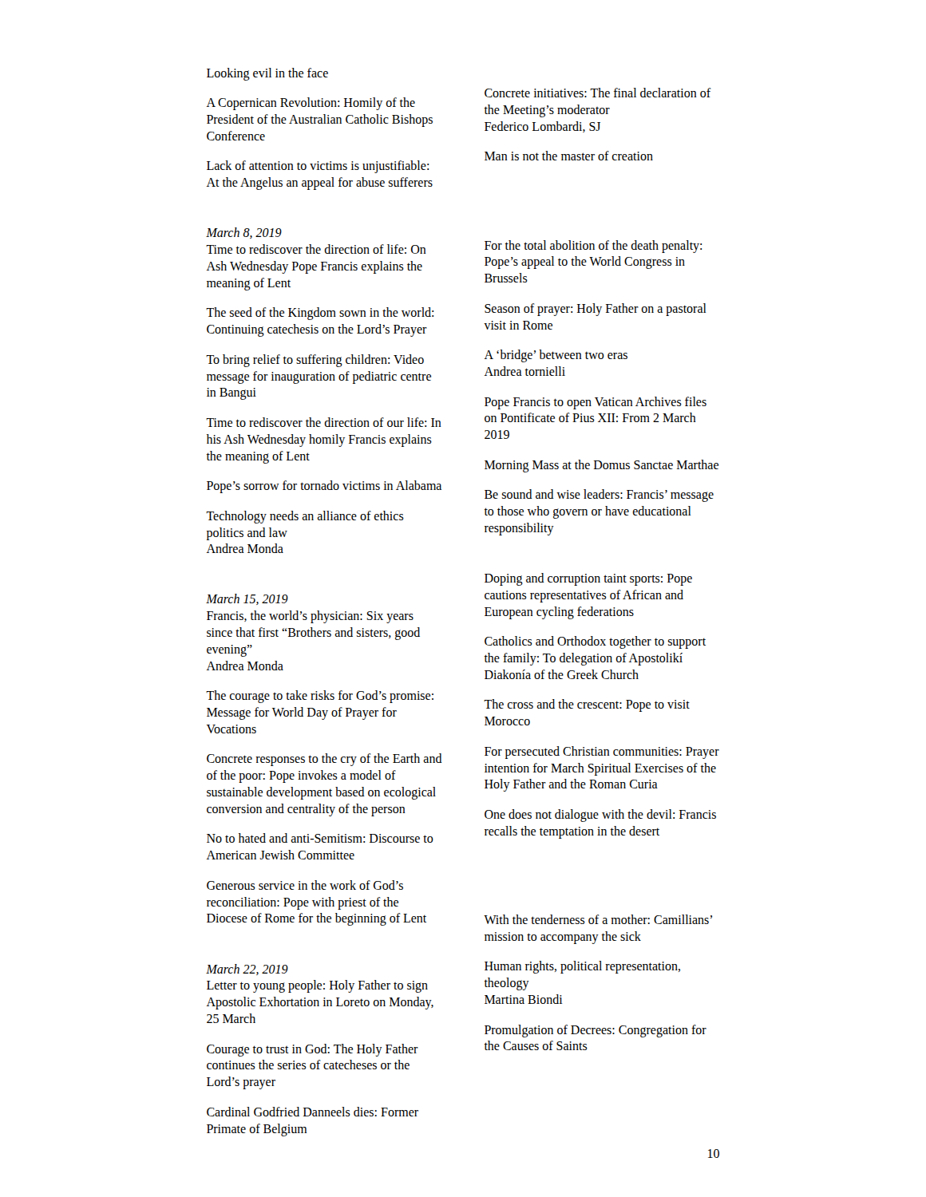Looking evil in the face
A Copernican Revolution: Homily of the President of the Australian Catholic Bishops Conference
Lack of attention to victims is unjustifiable: At the Angelus an appeal for abuse sufferers
March 8, 2019
Time to rediscover the direction of life: On Ash Wednesday Pope Francis explains the meaning of Lent
The seed of the Kingdom sown in the world: Continuing catechesis on the Lord’s Prayer
To bring relief to suffering children: Video message for inauguration of pediatric centre in Bangui
Time to rediscover the direction of our life: In his Ash Wednesday homily Francis explains the meaning of Lent
Pope’s sorrow for tornado victims in Alabama
Technology needs an alliance of ethics politics and law
Andrea Monda
March 15, 2019
Francis, the world’s physician: Six years since that first “Brothers and sisters, good evening”
Andrea Monda
The courage to take risks for God’s promise: Message for World Day of Prayer for Vocations
Concrete responses to the cry of the Earth and of the poor: Pope invokes a model of sustainable development based on ecological conversion and centrality of the person
No to hated and anti-Semitism: Discourse to American Jewish Committee
Generous service in the work of God’s reconciliation: Pope with priest of the Diocese of Rome for the beginning of Lent
March 22, 2019
Letter to young people: Holy Father to sign Apostolic Exhortation in Loreto on Monday, 25 March
Courage to trust in God: The Holy Father continues the series of catecheses or the Lord’s prayer
Cardinal Godfried Danneels dies: Former Primate of Belgium
Concrete initiatives: The final declaration of the Meeting’s moderator
Federico Lombardi, SJ
Man is not the master of creation
For the total abolition of the death penalty: Pope’s appeal to the World Congress in Brussels
Season of prayer: Holy Father on a pastoral visit in Rome
A ‘bridge’ between two eras
Andrea tornielli
Pope Francis to open Vatican Archives files on Pontificate of Pius XII: From 2 March 2019
Morning Mass at the Domus Sanctae Marthae
Be sound and wise leaders: Francis’ message to those who govern or have educational responsibility
Doping and corruption taint sports: Pope cautions representatives of African and European cycling federations
Catholics and Orthodox together to support the family: To delegation of Apostolikí Diakonía of the Greek Church
The cross and the crescent: Pope to visit Morocco
For persecuted Christian communities: Prayer intention for March Spiritual Exercises of the Holy Father and the Roman Curia
One does not dialogue with the devil: Francis recalls the temptation in the desert
With the tenderness of a mother: Camillians’ mission to accompany the sick
Human rights, political representation, theology
Martina Biondi
Promulgation of Decrees: Congregation for the Causes of Saints
10